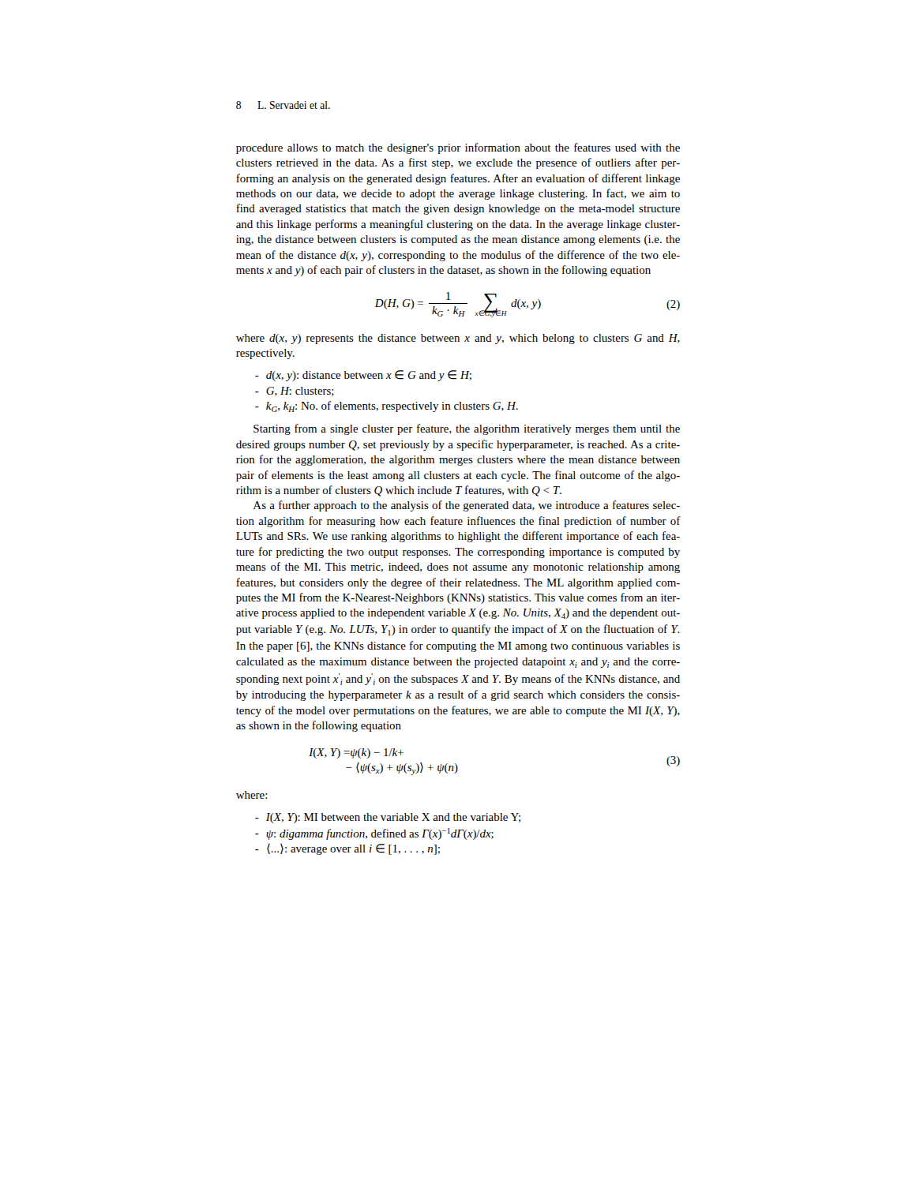8 L. Servadei et al.
procedure allows to match the designer's prior information about the features used with the clusters retrieved in the data. As a first step, we exclude the presence of outliers after performing an analysis on the generated design features. After an evaluation of different linkage methods on our data, we decide to adopt the average linkage clustering. In fact, we aim to find averaged statistics that match the given design knowledge on the meta-model structure and this linkage performs a meaningful clustering on the data. In the average linkage clustering, the distance between clusters is computed as the mean distance among elements (i.e. the mean of the distance d(x, y), corresponding to the modulus of the difference of the two elements x and y) of each pair of clusters in the dataset, as shown in the following equation
D(H, G) = 1 kG · kH ∑x∈G,y∈H d(x, y)
(2)
where d(x, y) represents the distance between x and y, which belong to clusters G and H, respectively.
d(x, y): distance between x ∈ G and y ∈ H;
G, H: clusters;
kG, kH: No. of elements, respectively in clusters G, H.
Starting from a single cluster per feature, the algorithm iteratively merges them until the desired groups number Q, set previously by a specific hyperparameter, is reached. As a criterion for the agglomeration, the algorithm merges clusters where the mean distance between pair of elements is the least among all clusters at each cycle. The final outcome of the algorithm is a number of clusters Q which include T features, with Q < T.
As a further approach to the analysis of the generated data, we introduce a features selection algorithm for measuring how each feature influences the final prediction of number of LUTs and SRs. We use ranking algorithms to highlight the different importance of each feature for predicting the two output responses. The corresponding importance is computed by means of the MI. This metric, indeed, does not assume any monotonic relationship among features, but considers only the degree of their relatedness. The ML algorithm applied computes the MI from the K-Nearest-Neighbors (KNNs) statistics. This value comes from an iterative process applied to the independent variable X (e.g. No. Units, X 4) and the dependent output variable Y (e.g. No. LUTs, Y 1) in order to quantify the impact of X on the fluctuation of Y. In the paper [6], the KNNs distance for computing the MI among two continuous variables is calculated as the maximum distance between the projected datapoint xi and yi and the corresponding next point x′i and y′i on the subspaces X and Y. By means of the KNNs distance, and by introducing the hyperparameter k as a result of a grid search which considers the consistency of the model over permutations on the features, we are able to compute the MI I(X, Y), as shown in the following equation
I(X, Y) =ψ(k) − 1/k+
− ⟨ψ(sx) + ψ(sy)⟩ + ψ(n)
(3)
where:
I(X, Y): MI between the variable X and the variable Y;
ψ: digamma function, defined as Γ(x)−1 dΓ(x)/dx;
⟨...⟩: average over all i ∈ [1, . . . , n];